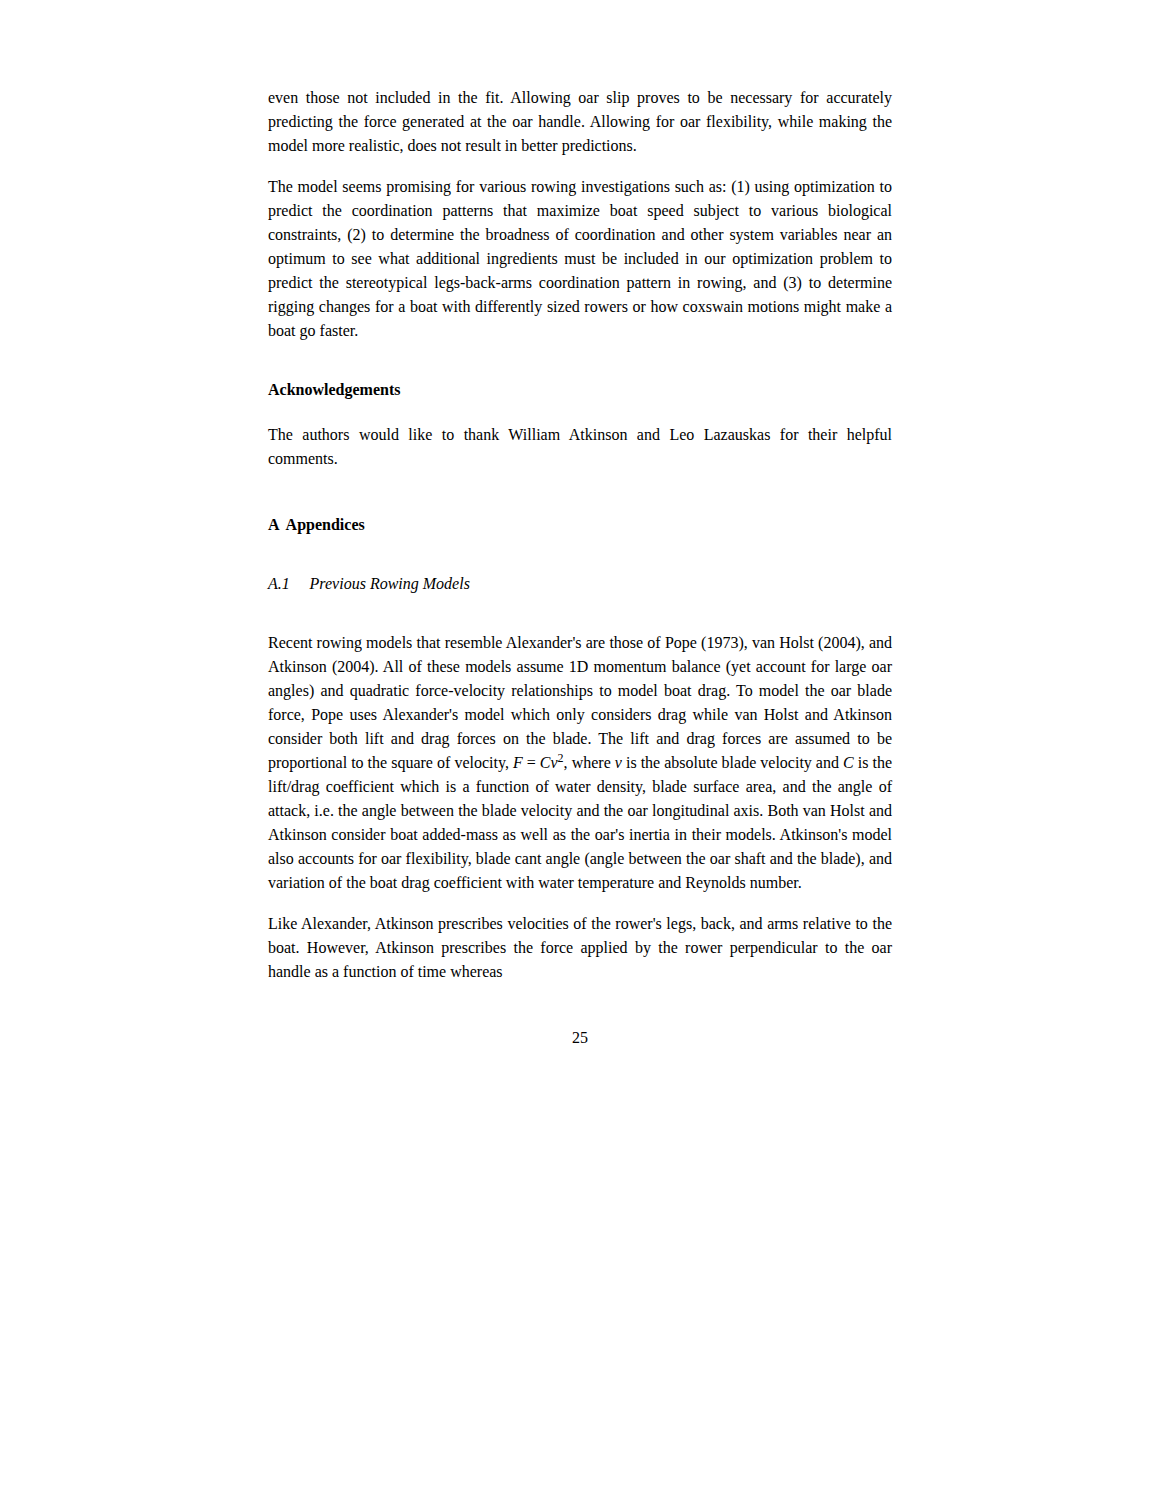even those not included in the fit. Allowing oar slip proves to be necessary for accurately predicting the force generated at the oar handle. Allowing for oar flexibility, while making the model more realistic, does not result in better predictions.
The model seems promising for various rowing investigations such as: (1) using optimization to predict the coordination patterns that maximize boat speed subject to various biological constraints, (2) to determine the broadness of coordination and other system variables near an optimum to see what additional ingredients must be included in our optimization problem to predict the stereotypical legs-back-arms coordination pattern in rowing, and (3) to determine rigging changes for a boat with differently sized rowers or how coxswain motions might make a boat go faster.
Acknowledgements
The authors would like to thank William Atkinson and Leo Lazauskas for their helpful comments.
AAppendices
A.1 Previous Rowing Models
Recent rowing models that resemble Alexander's are those of Pope (1973), van Holst (2004), and Atkinson (2004). All of these models assume 1D momentum balance (yet account for large oar angles) and quadratic force-velocity relationships to model boat drag. To model the oar blade force, Pope uses Alexander's model which only considers drag while van Holst and Atkinson consider both lift and drag forces on the blade. The lift and drag forces are assumed to be proportional to the square of velocity, F = Cv2, where v is the absolute blade velocity and C is the lift/drag coefficient which is a function of water density, blade surface area, and the angle of attack, i.e. the angle between the blade velocity and the oar longitudinal axis. Both van Holst and Atkinson consider boat added-mass as well as the oar's inertia in their models. Atkinson's model also accounts for oar flexibility, blade cant angle (angle between the oar shaft and the blade), and variation of the boat drag coefficient with water temperature and Reynolds number.
Like Alexander, Atkinson prescribes velocities of the rower's legs, back, and arms relative to the boat. However, Atkinson prescribes the force applied by the rower perpendicular to the oar handle as a function of time whereas
25